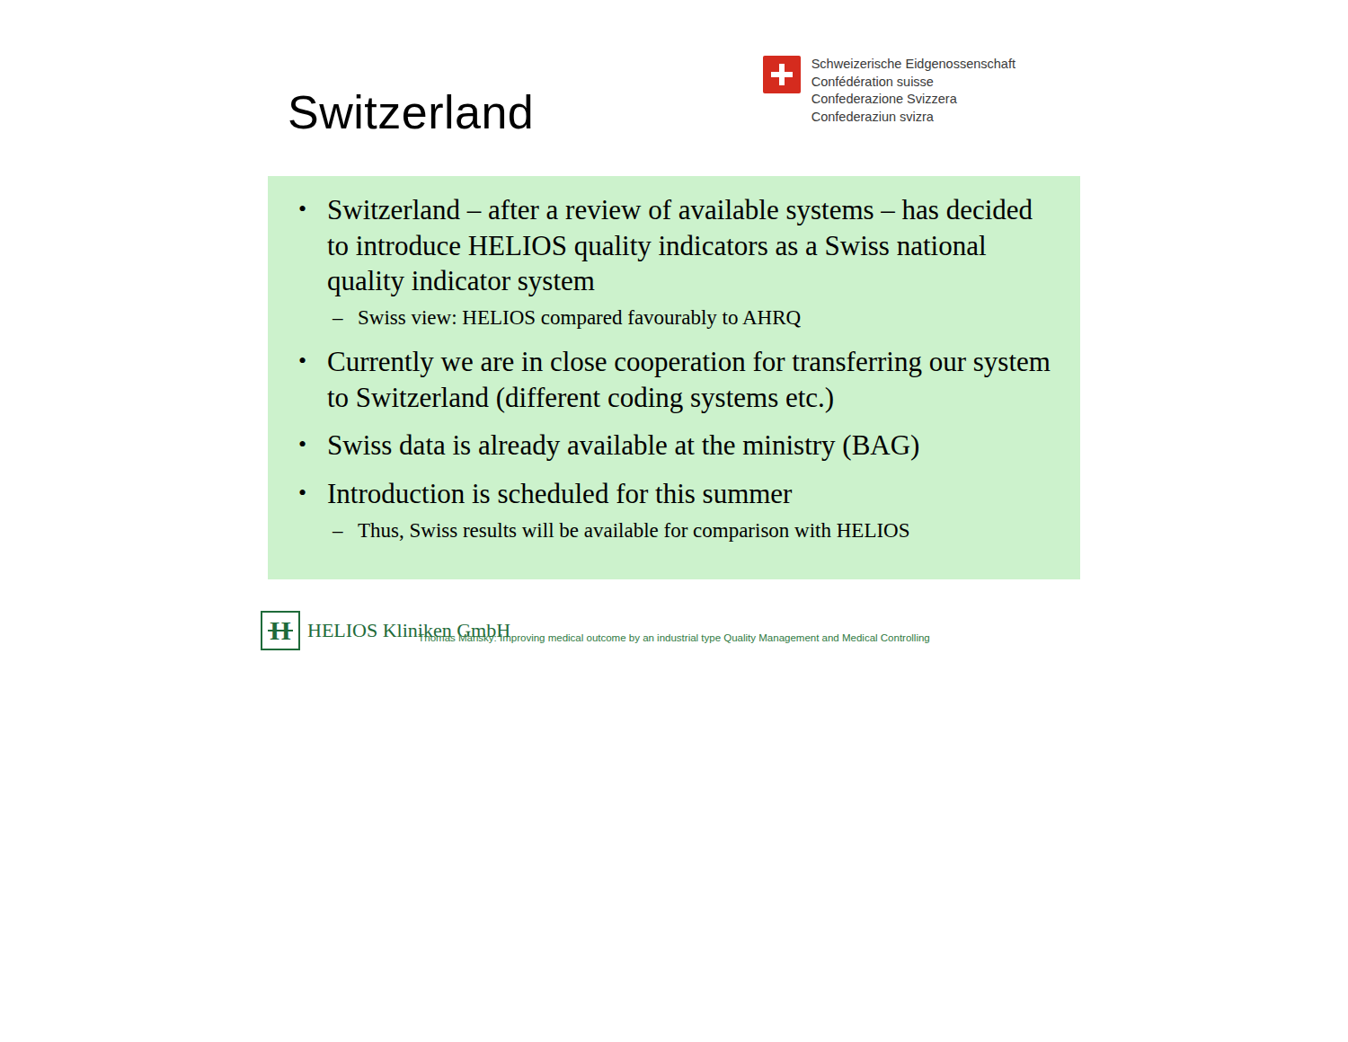Schweizerische Eidgenossenschaft
Confédération suisse
Confederazione Svizzera
Confederaziun svizra
Switzerland
Switzerland – after a review of available systems – has decided to introduce HELIOS quality indicators as a Swiss national quality indicator system
Swiss view: HELIOS compared favourably to AHRQ
Currently we are in close cooperation for transferring our system to Switzerland (different coding systems etc.)
Swiss data is already available at the ministry (BAG)
Introduction is scheduled for this summer
Thus, Swiss results will be available for comparison with HELIOS
HELIOS Kliniken GmbH
Thomas Mansky: Improving medical outcome by an industrial type Quality Management and Medical Controlling